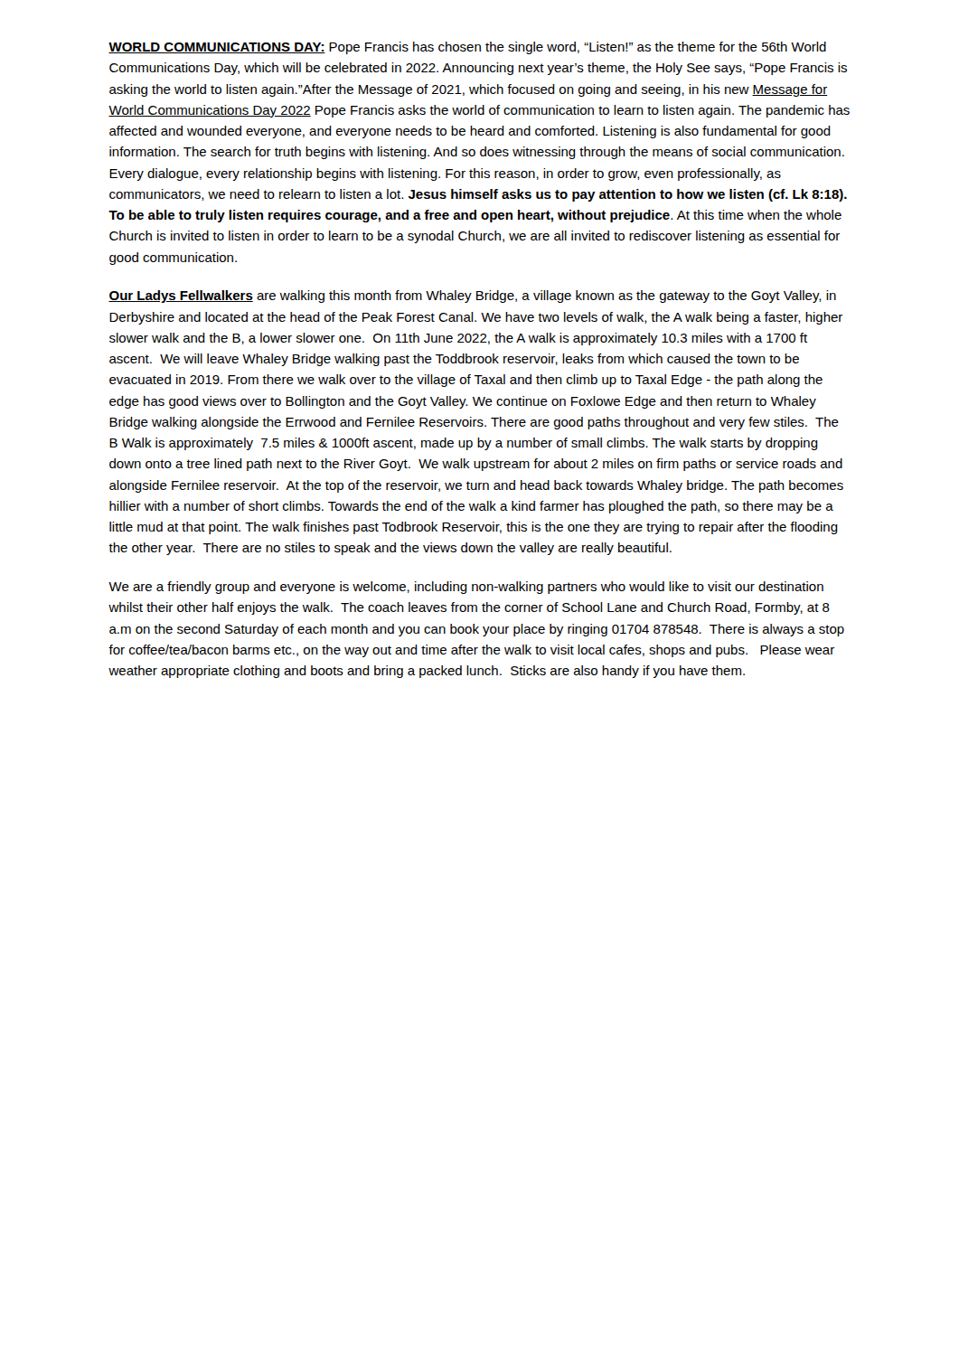WORLD COMMUNICATIONS DAY: Pope Francis has chosen the single word, “Listen!” as the theme for the 56th World Communications Day, which will be celebrated in 2022. Announcing next year’s theme, the Holy See says, “Pope Francis is asking the world to listen again.”After the Message of 2021, which focused on going and seeing, in his new Message for World Communications Day 2022 Pope Francis asks the world of communication to learn to listen again. The pandemic has affected and wounded everyone, and everyone needs to be heard and comforted. Listening is also fundamental for good information. The search for truth begins with listening. And so does witnessing through the means of social communication. Every dialogue, every relationship begins with listening. For this reason, in order to grow, even professionally, as communicators, we need to relearn to listen a lot. Jesus himself asks us to pay attention to how we listen (cf. Lk 8:18). To be able to truly listen requires courage, and a free and open heart, without prejudice. At this time when the whole Church is invited to listen in order to learn to be a synodal Church, we are all invited to rediscover listening as essential for good communication.
Our Ladys Fellwalkers are walking this month from Whaley Bridge, a village known as the gateway to the Goyt Valley, in Derbyshire and located at the head of the Peak Forest Canal. We have two levels of walk, the A walk being a faster, higher slower walk and the B, a lower slower one. On 11th June 2022, the A walk is approximately 10.3 miles with a 1700 ft ascent. We will leave Whaley Bridge walking past the Toddbrook reservoir, leaks from which caused the town to be evacuated in 2019. From there we walk over to the village of Taxal and then climb up to Taxal Edge - the path along the edge has good views over to Bollington and the Goyt Valley. We continue on Foxlowe Edge and then return to Whaley Bridge walking alongside the Errwood and Fernilee Reservoirs. There are good paths throughout and very few stiles. The B Walk is approximately 7.5 miles & 1000ft ascent, made up by a number of small climbs. The walk starts by dropping down onto a tree lined path next to the River Goyt. We walk upstream for about 2 miles on firm paths or service roads and alongside Fernilee reservoir. At the top of the reservoir, we turn and head back towards Whaley bridge. The path becomes hillier with a number of short climbs. Towards the end of the walk a kind farmer has ploughed the path, so there may be a little mud at that point. The walk finishes past Todbrook Reservoir, this is the one they are trying to repair after the flooding the other year. There are no stiles to speak and the views down the valley are really beautiful.
We are a friendly group and everyone is welcome, including non-walking partners who would like to visit our destination whilst their other half enjoys the walk. The coach leaves from the corner of School Lane and Church Road, Formby, at 8 a.m on the second Saturday of each month and you can book your place by ringing 01704 878548. There is always a stop for coffee/tea/bacon barms etc., on the way out and time after the walk to visit local cafes, shops and pubs. Please wear weather appropriate clothing and boots and bring a packed lunch. Sticks are also handy if you have them.